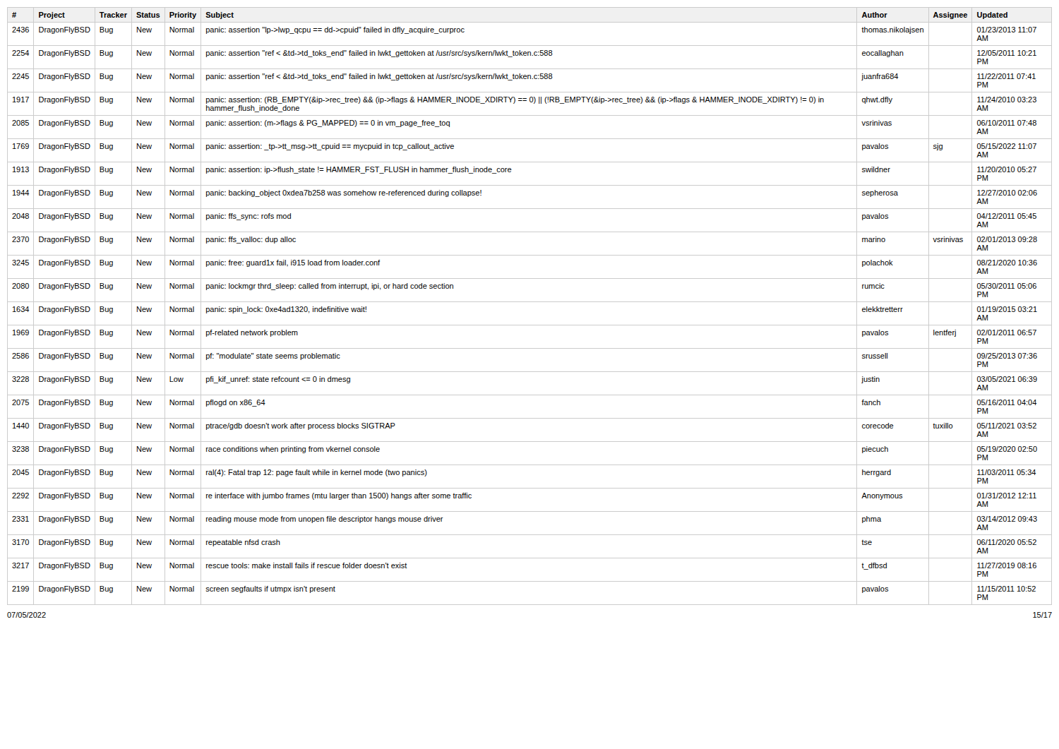| # | Project | Tracker | Status | Priority | Subject | Author | Assignee | Updated |
| --- | --- | --- | --- | --- | --- | --- | --- | --- |
| 2436 | DragonFlyBSD | Bug | New | Normal | panic: assertion "lp->lwp_qcpu == dd->cpuid" failed in dfly_acquire_curproc | thomas.nikolajsen | | 01/23/2013 11:07 AM |
| 2254 | DragonFlyBSD | Bug | New | Normal | panic: assertion "ref < &td->td_toks_end" failed in lwkt_gettoken at /usr/src/sys/kern/lwkt_token.c:588 | eocallaghan | | 12/05/2011 10:21 PM |
| 2245 | DragonFlyBSD | Bug | New | Normal | panic: assertion "ref < &td->td_toks_end" failed in lwkt_gettoken at /usr/src/sys/kern/lwkt_token.c:588 | juanfra684 | | 11/22/2011 07:41 PM |
| 1917 | DragonFlyBSD | Bug | New | Normal | panic: assertion: (RB_EMPTY(&ip->rec_tree) && (ip->flags & HAMMER_INODE_XDIRTY) == 0) // (!RB_EMPTY(&ip->rec_tree) && (ip->flags & HAMMER_INODE_XDIRTY) != 0) in hammer_flush_inode_done | qhwt.dfly | | 11/24/2010 03:23 AM |
| 2085 | DragonFlyBSD | Bug | New | Normal | panic: assertion: (m->flags & PG_MAPPED) == 0 in vm_page_free_toq | vsrinivas | | 06/10/2011 07:48 AM |
| 1769 | DragonFlyBSD | Bug | New | Normal | panic: assertion: _tp->tt_msg->tt_cpuid == mycpuid in tcp_callout_active | pavalos | sjg | 05/15/2022 11:07 AM |
| 1913 | DragonFlyBSD | Bug | New | Normal | panic: assertion: ip->flush_state != HAMMER_FST_FLUSH in hammer_flush_inode_core | swildner | | 11/20/2010 05:27 PM |
| 1944 | DragonFlyBSD | Bug | New | Normal | panic: backing_object 0xdea7b258 was somehow re-referenced during collapse! | sepherosa | | 12/27/2010 02:06 AM |
| 2048 | DragonFlyBSD | Bug | New | Normal | panic: ffs_sync: rofs mod | pavalos | | 04/12/2011 05:45 AM |
| 2370 | DragonFlyBSD | Bug | New | Normal | panic: ffs_valloc: dup alloc | marino | vsrinivas | 02/01/2013 09:28 AM |
| 3245 | DragonFlyBSD | Bug | New | Normal | panic: free: guard1x fail, i915 load from loader.conf | polachok | | 08/21/2020 10:36 AM |
| 2080 | DragonFlyBSD | Bug | New | Normal | panic: lockmgr thrd_sleep: called from interrupt, ipi, or hard code section | rumcic | | 05/30/2011 05:06 PM |
| 1634 | DragonFlyBSD | Bug | New | Normal | panic: spin_lock: 0xe4ad1320, indefinitive wait! | elekktretterr | | 01/19/2015 03:21 AM |
| 1969 | DragonFlyBSD | Bug | New | Normal | pf-related network problem | pavalos | lentferj | 02/01/2011 06:57 PM |
| 2586 | DragonFlyBSD | Bug | New | Normal | pf: "modulate" state seems problematic | srussell | | 09/25/2013 07:36 PM |
| 3228 | DragonFlyBSD | Bug | New | Low | pfi_kif_unref: state refcount <= 0 in dmesg | justin | | 03/05/2021 06:39 AM |
| 2075 | DragonFlyBSD | Bug | New | Normal | pflogd on x86_64 | fanch | | 05/16/2011 04:04 PM |
| 1440 | DragonFlyBSD | Bug | New | Normal | ptrace/gdb doesn't work after process blocks SIGTRAP | corecode | tuxillo | 05/11/2021 03:52 AM |
| 3238 | DragonFlyBSD | Bug | New | Normal | race conditions when printing from vkernel console | piecuch | | 05/19/2020 02:50 PM |
| 2045 | DragonFlyBSD | Bug | New | Normal | ral(4): Fatal trap 12: page fault while in kernel mode (two panics) | herrgard | | 11/03/2011 05:34 PM |
| 2292 | DragonFlyBSD | Bug | New | Normal | re interface with jumbo frames (mtu larger than 1500) hangs after some traffic | Anonymous | | 01/31/2012 12:11 AM |
| 2331 | DragonFlyBSD | Bug | New | Normal | reading mouse mode from unopen file descriptor hangs mouse driver | phma | | 03/14/2012 09:43 AM |
| 3170 | DragonFlyBSD | Bug | New | Normal | repeatable nfsd crash | tse | | 06/11/2020 05:52 AM |
| 3217 | DragonFlyBSD | Bug | New | Normal | rescue tools: make install fails if rescue folder doesn't exist | t_dfbsd | | 11/27/2019 08:16 PM |
| 2199 | DragonFlyBSD | Bug | New | Normal | screen segfaults if utmpx isn't present | pavalos | | 11/15/2011 10:52 PM |
07/05/2022 15/17